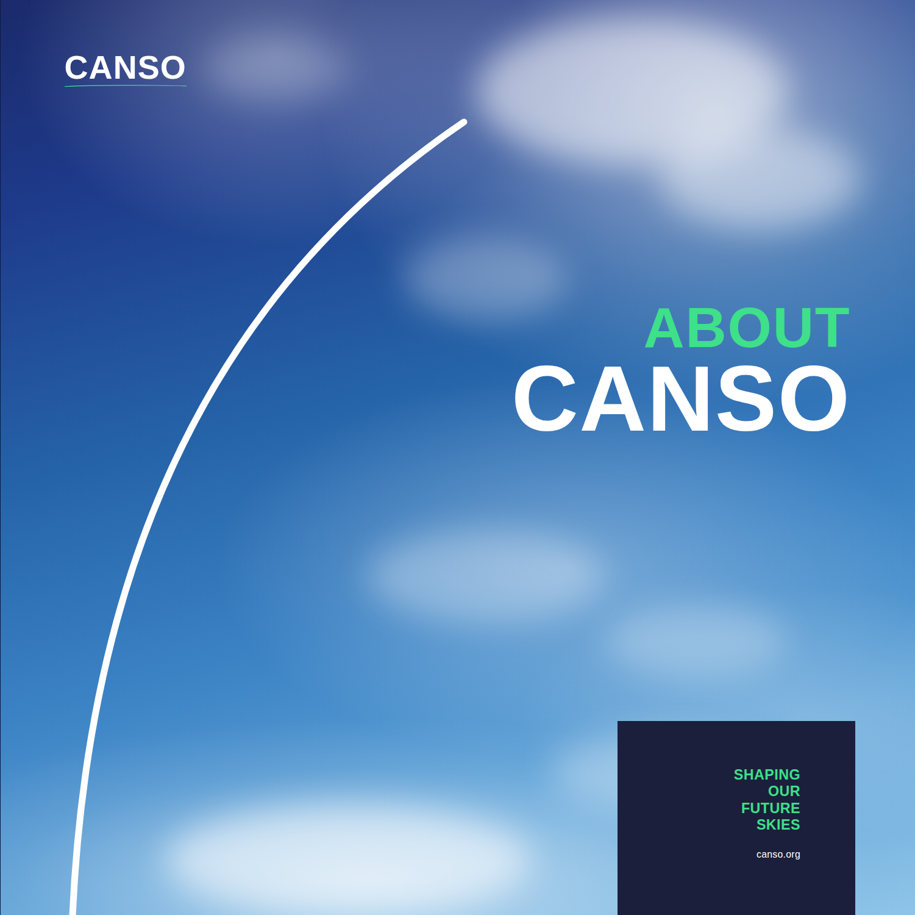CANSO
ABOUT CANSO
Shaping
Our
Future
Skies
canso.org